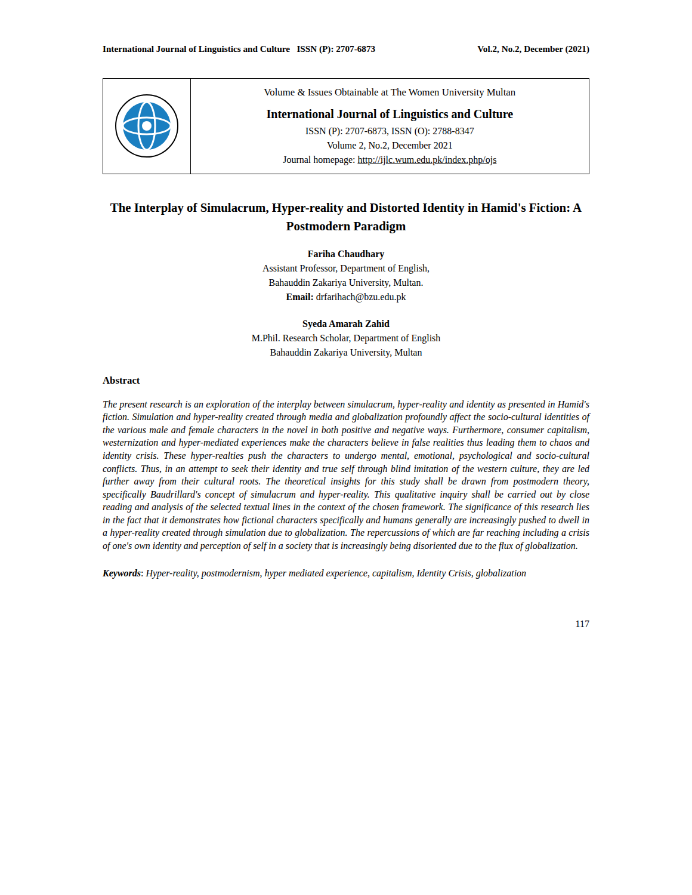International Journal of Linguistics and Culture ISSN (P): 2707-6873 Vol.2, No.2, December (2021)
Volume & Issues Obtainable at The Women University Multan
International Journal of Linguistics and Culture
ISSN (P): 2707-6873, ISSN (O): 2788-8347
Volume 2, No.2, December 2021
Journal homepage: http://ijlc.wum.edu.pk/index.php/ojs
The Interplay of Simulacrum, Hyper-reality and Distorted Identity in Hamid's Fiction: A Postmodern Paradigm
Fariha Chaudhary
Assistant Professor, Department of English,
Bahauddin Zakariya University, Multan.
Email: drfarihach@bzu.edu.pk
Syeda Amarah Zahid
M.Phil. Research Scholar, Department of English
Bahauddin Zakariya University, Multan
Abstract
The present research is an exploration of the interplay between simulacrum, hyper-reality and identity as presented in Hamid's fiction. Simulation and hyper-reality created through media and globalization profoundly affect the socio-cultural identities of the various male and female characters in the novel in both positive and negative ways. Furthermore, consumer capitalism, westernization and hyper-mediated experiences make the characters believe in false realities thus leading them to chaos and identity crisis. These hyper-realties push the characters to undergo mental, emotional, psychological and socio-cultural conflicts. Thus, in an attempt to seek their identity and true self through blind imitation of the western culture, they are led further away from their cultural roots. The theoretical insights for this study shall be drawn from postmodern theory, specifically Baudrillard's concept of simulacrum and hyper-reality. This qualitative inquiry shall be carried out by close reading and analysis of the selected textual lines in the context of the chosen framework. The significance of this research lies in the fact that it demonstrates how fictional characters specifically and humans generally are increasingly pushed to dwell in a hyper-reality created through simulation due to globalization. The repercussions of which are far reaching including a crisis of one's own identity and perception of self in a society that is increasingly being disoriented due to the flux of globalization.
Keywords: Hyper-reality, postmodernism, hyper mediated experience, capitalism, Identity Crisis, globalization
117